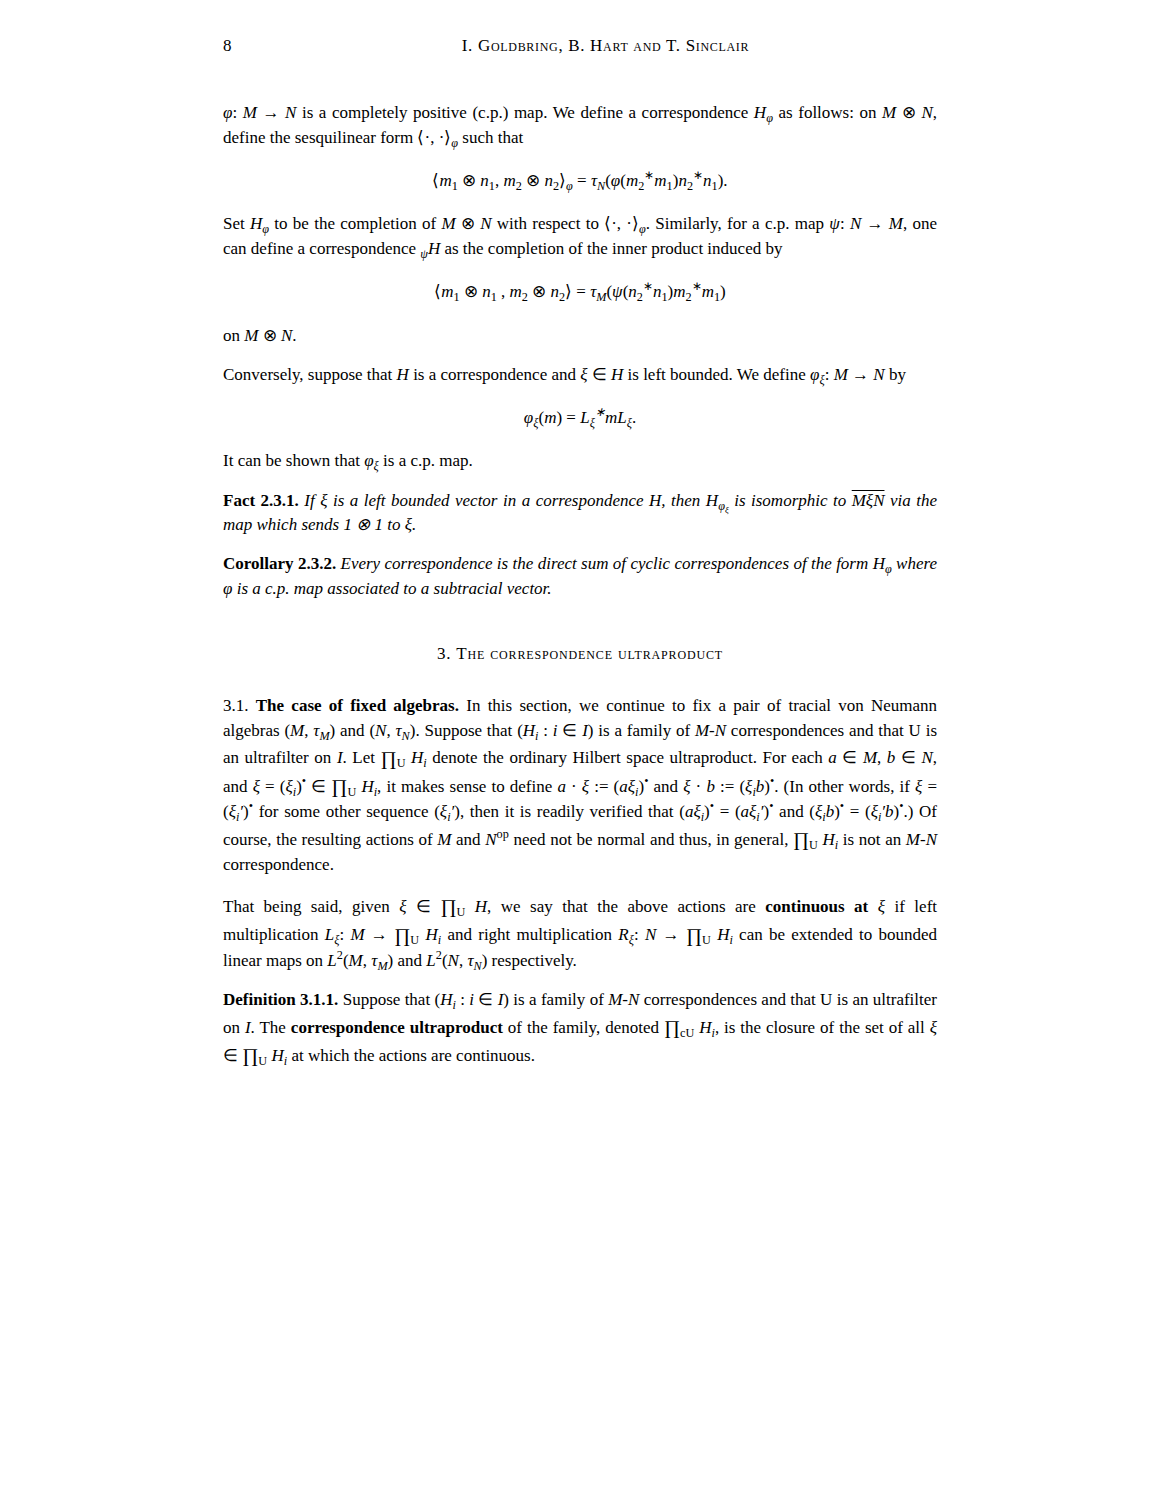8 I. Goldbring, B. Hart and T. Sinclair
φ: M → N is a completely positive (c.p.) map. We define a correspondence Hφ as follows: on M ⊗ N, define the sesquilinear form ⟨·, ·⟩φ such that
⟨m1 ⊗ n1, m2 ⊗ n2⟩φ = τN(φ(m2∗m1)n2∗n1).
Set Hφ to be the completion of M ⊗ N with respect to ⟨·, ·⟩φ. Similarly, for a c.p. map ψ: N → M, one can define a correspondence ψH as the completion of the inner product induced by
⟨m1 ⊗ n1 , m2 ⊗ n2⟩ = τM(ψ(n2∗n1)m2∗m1)
on M ⊗ N.
Conversely, suppose that H is a correspondence and ξ ∈ H is left bounded. We define φξ: M → N by
φξ(m) = Lξ∗mLξ.
It can be shown that φξ is a c.p. map.
Fact 2.3.1. If ξ is a left bounded vector in a correspondence H, then Hφξ is isomorphic to MξN via the map which sends 1 ⊗ 1 to ξ.
Corollary 2.3.2. Every correspondence is the direct sum of cyclic correspondences of the form Hφ where φ is a c.p. map associated to a subtracial vector.
3. The correspondence ultraproduct
3.1. The case of fixed algebras. In this section, we continue to fix a pair of tracial von Neumann algebras (M, τM) and (N, τN). Suppose that (Hi : i ∈ I) is a family of M-N correspondences and that U is an ultrafilter on I. Let ∏U Hi denote the ordinary Hilbert space ultraproduct. For each a ∈ M, b ∈ N, and ξ = (ξi)• ∈ ∏U Hi, it makes sense to define a · ξ := (aξi)• and ξ · b := (ξib)•. (In other words, if ξ = (ξi′)• for some other sequence (ξi′), then it is readily verified that (aξi)• = (aξi′)• and (ξib)• = (ξi′b)•.) Of course, the resulting actions of M and Nop need not be normal and thus, in general, ∏U Hi is not an M-N correspondence.
That being said, given ξ ∈ ∏U H, we say that the above actions are continuous at ξ if left multiplication Lξ: M → ∏U Hi and right multiplication Rξ: N → ∏U Hi can be extended to bounded linear maps on L2(M, τM) and L2(N, τN) respectively.
Definition 3.1.1. Suppose that (Hi : i ∈ I) is a family of M-N correspondences and that U is an ultrafilter on I. The correspondence ultraproduct of the family, denoted ∏cU Hi, is the closure of the set of all ξ ∈ ∏U Hi at which the actions are continuous.